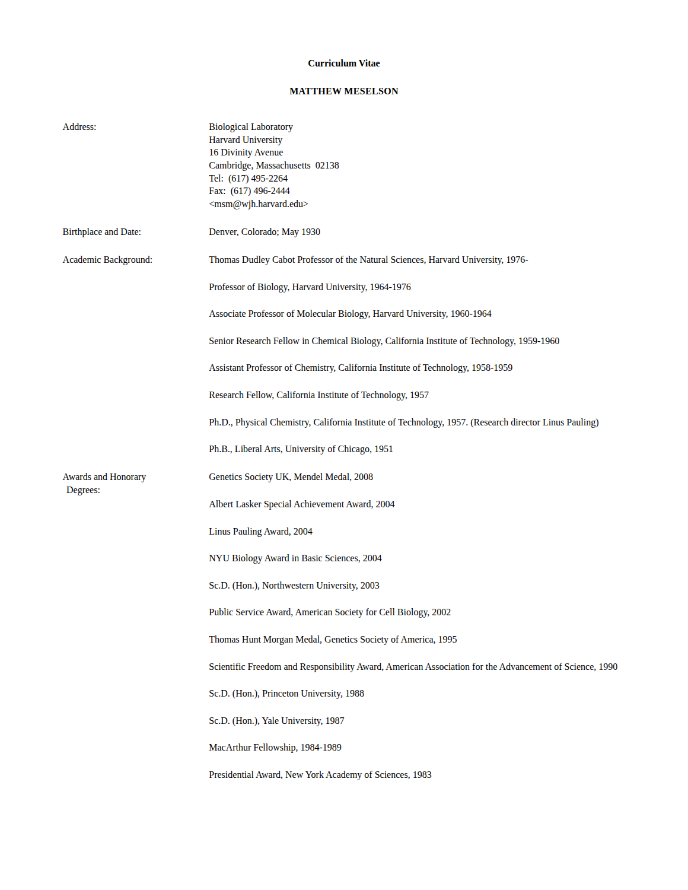Curriculum Vitae
MATTHEW MESELSON
| Address: | Biological Laboratory Harvard University 16 Divinity Avenue Cambridge, Massachusetts 02138 Tel: (617) 495-2264 Fax: (617) 496-2444 <msm@wjh.harvard.edu> |
| Birthplace and Date: | Denver, Colorado; May 1930 |
| Academic Background: | Thomas Dudley Cabot Professor of the Natural Sciences, Harvard University, 1976- Professor of Biology, Harvard University, 1964-1976 Associate Professor of Molecular Biology, Harvard University, 1960-1964 Senior Research Fellow in Chemical Biology, California Institute of Technology, 1959-1960 Assistant Professor of Chemistry, California Institute of Technology, 1958-1959 Research Fellow, California Institute of Technology, 1957 Ph.D., Physical Chemistry, California Institute of Technology, 1957. (Research director Linus Pauling) Ph.B., Liberal Arts, University of Chicago, 1951 |
| Awards and Honorary Degrees: | Genetics Society UK, Mendel Medal, 2008 Albert Lasker Special Achievement Award, 2004 Linus Pauling Award, 2004 NYU Biology Award in Basic Sciences, 2004 Sc.D. (Hon.), Northwestern University, 2003 Public Service Award, American Society for Cell Biology, 2002 Thomas Hunt Morgan Medal, Genetics Society of America, 1995 Scientific Freedom and Responsibility Award, American Association for the Advancement of Science, 1990 Sc.D. (Hon.), Princeton University, 1988 Sc.D. (Hon.), Yale University, 1987 MacArthur Fellowship, 1984-1989 Presidential Award, New York Academy of Sciences, 1983 |